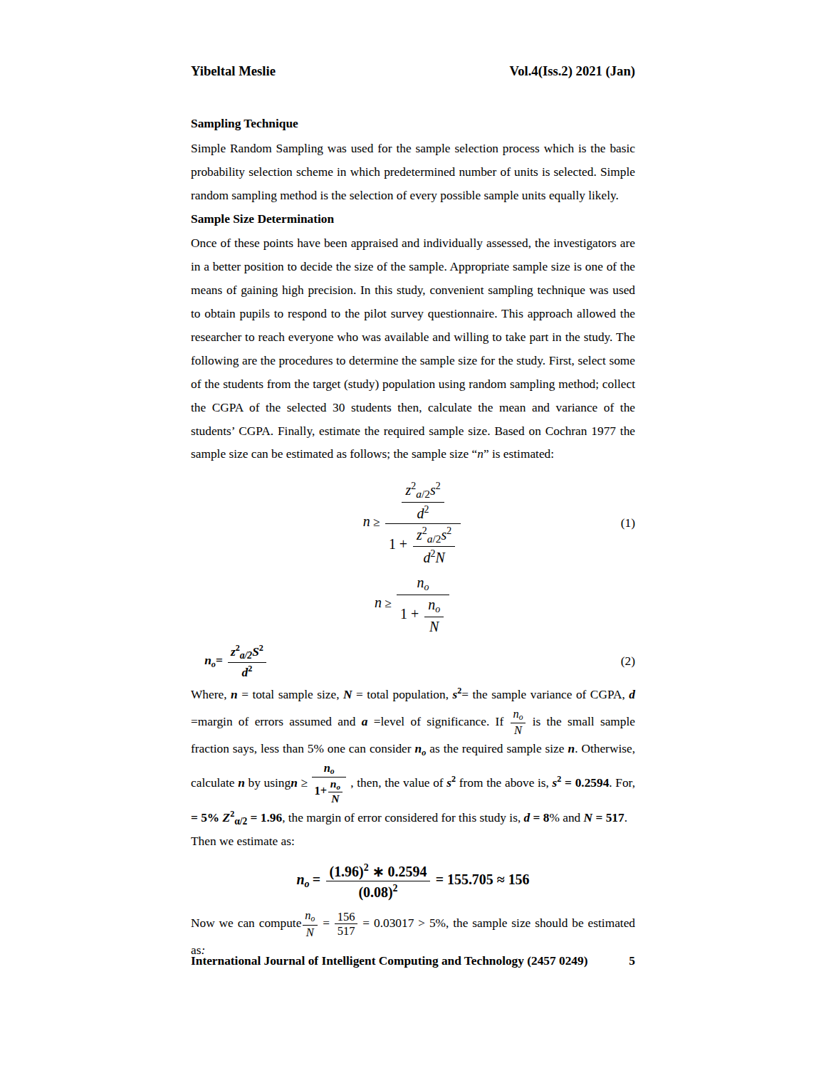Yibeltal Meslie
Vol.4(Iss.2) 2021 (Jan)
Sampling Technique
Simple Random Sampling was used for the sample selection process which is the basic probability selection scheme in which predetermined number of units is selected. Simple random sampling method is the selection of every possible sample units equally likely.
Sample Size Determination
Once of these points have been appraised and individually assessed, the investigators are in a better position to decide the size of the sample. Appropriate sample size is one of the means of gaining high precision. In this study, convenient sampling technique was used to obtain pupils to respond to the pilot survey questionnaire. This approach allowed the researcher to reach everyone who was available and willing to take part in the study. The following are the procedures to determine the sample size for the study. First, select some of the students from the target (study) population using random sampling method; collect the CGPA of the selected 30 students then, calculate the mean and variance of the students’ CGPA. Finally, estimate the required sample size. Based on Cochran 1977 the sample size can be estimated as follows; the sample size “n” is estimated:
n ≥ z2a/2s2 d2 1 + z2a/2s2 d2N (1)
n ≥ no 1 + no N
no= z2a/2S2 d2 (2)
Where, n = total sample size, N = total population, s2= the sample variance of CGPA, d =margin of errors assumed and a =level of significance. If no N is the small sample fraction says, less than 5% one can consider no as the required sample size n. Otherwise, calculate n by usingn ≥ no 1+no N , then, the value of s2 from the above is, s2 = 0.2594. For, = 5% Z2α/2 = 1.96, the margin of error considered for this study is, d = 8% and N = 517.
Then we estimate as:
no = (1.96)2 ∗ 0.2594 (0.08)2 = 155.705 ≈ 156
Now we can computeno N = 156517 = 0.03017 > 5%, the sample size should be estimated as:
International Journal of Intelligent Computing and Technology (2457 0249)
5